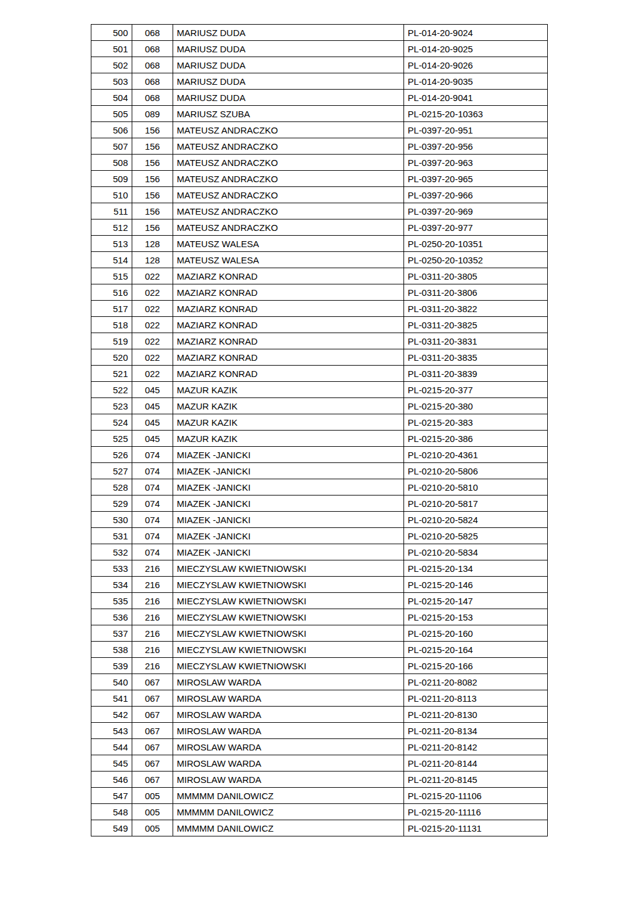| 500 | 068 | MARIUSZ DUDA | PL-014-20-9024 |
| 501 | 068 | MARIUSZ DUDA | PL-014-20-9025 |
| 502 | 068 | MARIUSZ DUDA | PL-014-20-9026 |
| 503 | 068 | MARIUSZ DUDA | PL-014-20-9035 |
| 504 | 068 | MARIUSZ DUDA | PL-014-20-9041 |
| 505 | 089 | MARIUSZ SZUBA | PL-0215-20-10363 |
| 506 | 156 | MATEUSZ ANDRACZKO | PL-0397-20-951 |
| 507 | 156 | MATEUSZ ANDRACZKO | PL-0397-20-956 |
| 508 | 156 | MATEUSZ ANDRACZKO | PL-0397-20-963 |
| 509 | 156 | MATEUSZ ANDRACZKO | PL-0397-20-965 |
| 510 | 156 | MATEUSZ ANDRACZKO | PL-0397-20-966 |
| 511 | 156 | MATEUSZ ANDRACZKO | PL-0397-20-969 |
| 512 | 156 | MATEUSZ ANDRACZKO | PL-0397-20-977 |
| 513 | 128 | MATEUSZ WALESA | PL-0250-20-10351 |
| 514 | 128 | MATEUSZ WALESA | PL-0250-20-10352 |
| 515 | 022 | MAZIARZ KONRAD | PL-0311-20-3805 |
| 516 | 022 | MAZIARZ KONRAD | PL-0311-20-3806 |
| 517 | 022 | MAZIARZ KONRAD | PL-0311-20-3822 |
| 518 | 022 | MAZIARZ KONRAD | PL-0311-20-3825 |
| 519 | 022 | MAZIARZ KONRAD | PL-0311-20-3831 |
| 520 | 022 | MAZIARZ KONRAD | PL-0311-20-3835 |
| 521 | 022 | MAZIARZ KONRAD | PL-0311-20-3839 |
| 522 | 045 | MAZUR KAZIK | PL-0215-20-377 |
| 523 | 045 | MAZUR KAZIK | PL-0215-20-380 |
| 524 | 045 | MAZUR KAZIK | PL-0215-20-383 |
| 525 | 045 | MAZUR KAZIK | PL-0215-20-386 |
| 526 | 074 | MIAZEK -JANICKI | PL-0210-20-4361 |
| 527 | 074 | MIAZEK -JANICKI | PL-0210-20-5806 |
| 528 | 074 | MIAZEK -JANICKI | PL-0210-20-5810 |
| 529 | 074 | MIAZEK -JANICKI | PL-0210-20-5817 |
| 530 | 074 | MIAZEK -JANICKI | PL-0210-20-5824 |
| 531 | 074 | MIAZEK -JANICKI | PL-0210-20-5825 |
| 532 | 074 | MIAZEK -JANICKI | PL-0210-20-5834 |
| 533 | 216 | MIECZYSLAW KWIETNIOWSKI | PL-0215-20-134 |
| 534 | 216 | MIECZYSLAW KWIETNIOWSKI | PL-0215-20-146 |
| 535 | 216 | MIECZYSLAW KWIETNIOWSKI | PL-0215-20-147 |
| 536 | 216 | MIECZYSLAW KWIETNIOWSKI | PL-0215-20-153 |
| 537 | 216 | MIECZYSLAW KWIETNIOWSKI | PL-0215-20-160 |
| 538 | 216 | MIECZYSLAW KWIETNIOWSKI | PL-0215-20-164 |
| 539 | 216 | MIECZYSLAW KWIETNIOWSKI | PL-0215-20-166 |
| 540 | 067 | MIROSLAW WARDA | PL-0211-20-8082 |
| 541 | 067 | MIROSLAW WARDA | PL-0211-20-8113 |
| 542 | 067 | MIROSLAW WARDA | PL-0211-20-8130 |
| 543 | 067 | MIROSLAW WARDA | PL-0211-20-8134 |
| 544 | 067 | MIROSLAW WARDA | PL-0211-20-8142 |
| 545 | 067 | MIROSLAW WARDA | PL-0211-20-8144 |
| 546 | 067 | MIROSLAW WARDA | PL-0211-20-8145 |
| 547 | 005 | MMMMM DANILOWICZ | PL-0215-20-11106 |
| 548 | 005 | MMMMM DANILOWICZ | PL-0215-20-11116 |
| 549 | 005 | MMMMM DANILOWICZ | PL-0215-20-11131 |